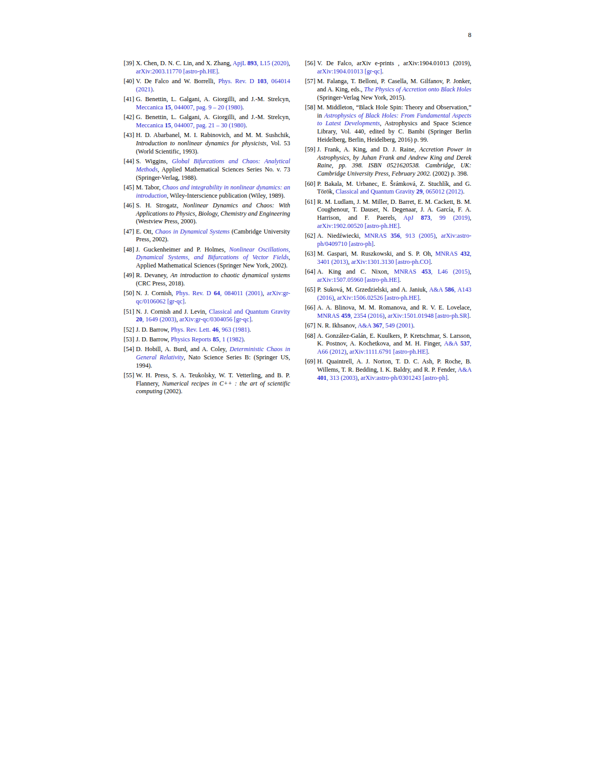8
[39] X. Chen, D. N. C. Lin, and X. Zhang, ApjL 893, L15 (2020), arXiv:2003.11770 [astro-ph.HE].
[40] V. De Falco and W. Borrelli, Phys. Rev. D 103, 064014 (2021).
[41] G. Benettin, L. Galgani, A. Giorgilli, and J.-M. Strelcyn, Meccanica 15, 044007, pag. 9 – 20 (1980).
[42] G. Benettin, L. Galgani, A. Giorgilli, and J.-M. Strelcyn, Meccanica 15, 044007, pag. 21 – 30 (1980).
[43] H. D. Abarbanel, M. I. Rabinovich, and M. M. Sushchik, Introduction to nonlinear dynamics for physicists, Vol. 53 (World Scientific, 1993).
[44] S. Wiggins, Global Bifurcations and Chaos: Analytical Methods, Applied Mathematical Sciences Series No. v. 73 (Springer-Verlag, 1988).
[45] M. Tabor, Chaos and integrability in nonlinear dynamics: an introduction, Wiley-Interscience publication (Wiley, 1989).
[46] S. H. Strogatz, Nonlinear Dynamics and Chaos: With Applications to Physics, Biology, Chemistry and Engineering (Westview Press, 2000).
[47] E. Ott, Chaos in Dynamical Systems (Cambridge University Press, 2002).
[48] J. Guckenheimer and P. Holmes, Nonlinear Oscillations, Dynamical Systems, and Bifurcations of Vector Fields, Applied Mathematical Sciences (Springer New York, 2002).
[49] R. Devaney, An introduction to chaotic dynamical systems (CRC Press, 2018).
[50] N. J. Cornish, Phys. Rev. D 64, 084011 (2001), arXiv:gr-qc/0106062 [gr-qc].
[51] N. J. Cornish and J. Levin, Classical and Quantum Gravity 20, 1649 (2003), arXiv:gr-qc/0304056 [gr-qc].
[52] J. D. Barrow, Phys. Rev. Lett. 46, 963 (1981).
[53] J. D. Barrow, Physics Reports 85, 1 (1982).
[54] D. Hobill, A. Burd, and A. Coley, Deterministic Chaos in General Relativity, Nato Science Series B: (Springer US, 1994).
[55] W. H. Press, S. A. Teukolsky, W. T. Vetterling, and B. P. Flannery, Numerical recipes in C++ : the art of scientific computing (2002).
[56] V. De Falco, arXiv e-prints , arXiv:1904.01013 (2019), arXiv:1904.01013 [gr-qc].
[57] M. Falanga, T. Belloni, P. Casella, M. Gilfanov, P. Jonker, and A. King, eds., The Physics of Accretion onto Black Holes (Springer-Verlag New York, 2015).
[58] M. Middleton, “Black Hole Spin: Theory and Observation,” in Astrophysics of Black Holes: From Fundamental Aspects to Latest Developments, Astrophysics and Space Science Library, Vol. 440, edited by C. Bambi (Springer Berlin Heidelberg, Berlin, Heidelberg, 2016) p. 99.
[59] J. Frank, A. King, and D. J. Raine, Accretion Power in Astrophysics, by Juhan Frank and Andrew King and Derek Raine, pp. 398. ISBN 0521620538. Cambridge, UK: Cambridge University Press, February 2002. (2002) p. 398.
[60] P. Bakala, M. Urbanec, E. Šrámková, Z. Stuchlík, and G. Török, Classical and Quantum Gravity 29, 065012 (2012).
[61] R. M. Ludlam, J. M. Miller, D. Barret, E. M. Cackett, B. M. Coughenour, T. Dauser, N. Degenaar, J. A. García, F. A. Harrison, and F. Paerels, ApJ 873, 99 (2019), arXiv:1902.00520 [astro-ph.HE].
[62] A. Niedźwiecki, MNRAS 356, 913 (2005), arXiv:astro-ph/0409710 [astro-ph].
[63] M. Gaspari, M. Ruszkowski, and S. P. Oh, MNRAS 432, 3401 (2013), arXiv:1301.3130 [astro-ph.CO].
[64] A. King and C. Nixon, MNRAS 453, L46 (2015), arXiv:1507.05960 [astro-ph.HE].
[65] P. Suková, M. Grzedzielski, and A. Janiuk, A&A 586, A143 (2016), arXiv:1506.02526 [astro-ph.HE].
[66] A. A. Blinova, M. M. Romanova, and R. V. E. Lovelace, MNRAS 459, 2354 (2016), arXiv:1501.01948 [astro-ph.SR].
[67] N. R. Ikhsanov, A&A 367, 549 (2001).
[68] A. González-Galán, E. Kuulkers, P. Kretschmar, S. Larsson, K. Postnov, A. Kochetkova, and M. H. Finger, A&A 537, A66 (2012), arXiv:1111.6791 [astro-ph.HE].
[69] H. Quaintrell, A. J. Norton, T. D. C. Ash, P. Roche, B. Willems, T. R. Bedding, I. K. Baldry, and R. P. Fender, A&A 401, 313 (2003), arXiv:astro-ph/0301243 [astro-ph].